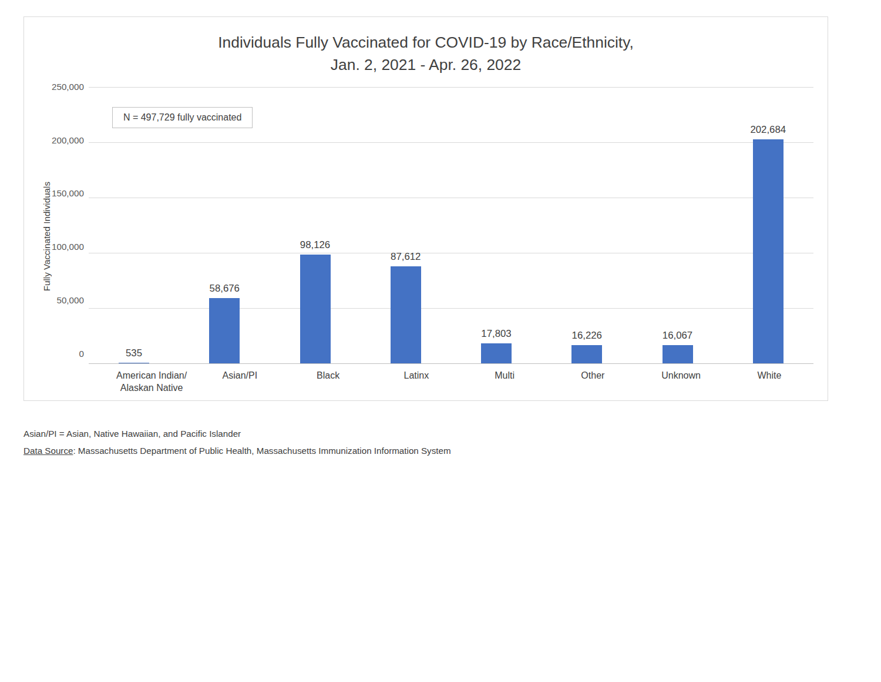Individuals Fully Vaccinated for COVID-19 by Race/Ethnicity,
Jan. 2, 2021 - Apr. 26, 2022
Fully Vaccinated Individuals
250,000 200,000 150,000 100,000 50,000 0
N = 497,729 fully vaccinated
535
58,676
98,126
87,612
17,803
16,226
16,067
202,684
American Indian/
Alaskan Native
Asian/PI
Black
Latinx
Multi
Other
Unknown
White
Asian/PI = Asian, Native Hawaiian, and Pacific Islander
Data Source: Massachusetts Department of Public Health, Massachusetts Immunization Information System